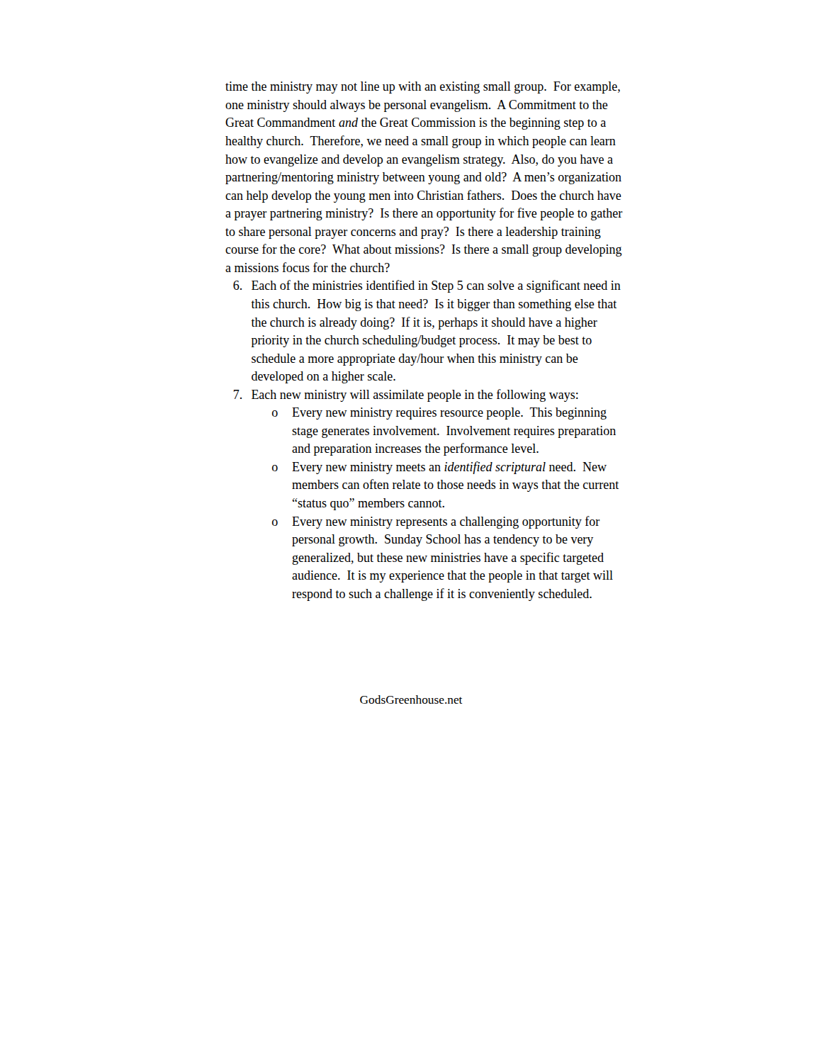time the ministry may not line up with an existing small group. For example, one ministry should always be personal evangelism. A Commitment to the Great Commandment and the Great Commission is the beginning step to a healthy church. Therefore, we need a small group in which people can learn how to evangelize and develop an evangelism strategy. Also, do you have a partnering/mentoring ministry between young and old? A men’s organization can help develop the young men into Christian fathers. Does the church have a prayer partnering ministry? Is there an opportunity for five people to gather to share personal prayer concerns and pray? Is there a leadership training course for the core? What about missions? Is there a small group developing a missions focus for the church?
Each of the ministries identified in Step 5 can solve a significant need in this church. How big is that need? Is it bigger than something else that the church is already doing? If it is, perhaps it should have a higher priority in the church scheduling/budget process. It may be best to schedule a more appropriate day/hour when this ministry can be developed on a higher scale.
Each new ministry will assimilate people in the following ways:
Every new ministry requires resource people. This beginning stage generates involvement. Involvement requires preparation and preparation increases the performance level.
Every new ministry meets an identified scriptural need. New members can often relate to those needs in ways that the current “status quo” members cannot.
Every new ministry represents a challenging opportunity for personal growth. Sunday School has a tendency to be very generalized, but these new ministries have a specific targeted audience. It is my experience that the people in that target will respond to such a challenge if it is conveniently scheduled.
GodsGreenhouse.net